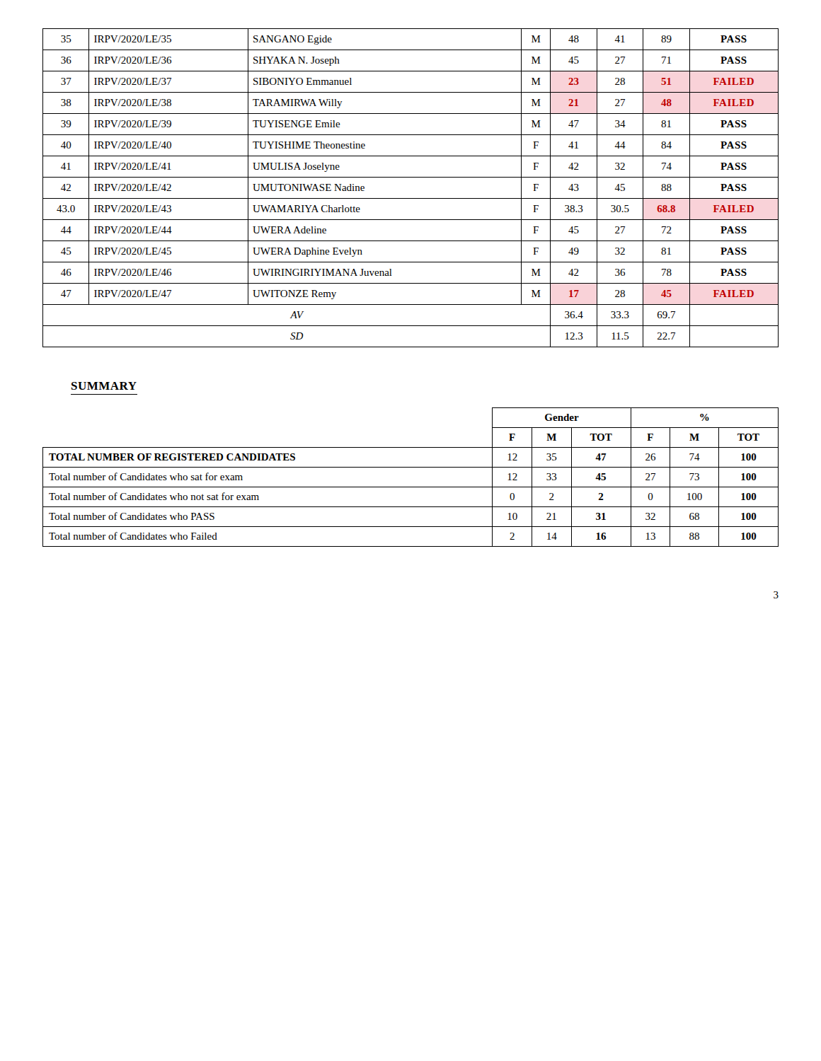| 35 | IRPV/2020/LE/35 | SANGANO Egide | M | 48 | 41 | 89 | PASS |
| 36 | IRPV/2020/LE/36 | SHYAKA N. Joseph | M | 45 | 27 | 71 | PASS |
| 37 | IRPV/2020/LE/37 | SIBONIYO Emmanuel | M | 23 | 28 | 51 | FAILED |
| 38 | IRPV/2020/LE/38 | TARAMIRWA Willy | M | 21 | 27 | 48 | FAILED |
| 39 | IRPV/2020/LE/39 | TUYISENGE Emile | M | 47 | 34 | 81 | PASS |
| 40 | IRPV/2020/LE/40 | TUYISHIME Theonestine | F | 41 | 44 | 84 | PASS |
| 41 | IRPV/2020/LE/41 | UMULISA Joselyne | F | 42 | 32 | 74 | PASS |
| 42 | IRPV/2020/LE/42 | UMUTONIWASE Nadine | F | 43 | 45 | 88 | PASS |
| 43.0 | IRPV/2020/LE/43 | UWAMARIYA Charlotte | F | 38.3 | 30.5 | 68.8 | FAILED |
| 44 | IRPV/2020/LE/44 | UWERA Adeline | F | 45 | 27 | 72 | PASS |
| 45 | IRPV/2020/LE/45 | UWERA Daphine Evelyn | F | 49 | 32 | 81 | PASS |
| 46 | IRPV/2020/LE/46 | UWIRINGIRIYIMANA Juvenal | M | 42 | 36 | 78 | PASS |
| 47 | IRPV/2020/LE/47 | UWITONZE Remy | M | 17 | 28 | 45 | FAILED |
| AV | 36.4 | 33.3 | 69.7 | |
| SD | 12.3 | 11.5 | 22.7 | |
SUMMARY
| | Gender | % |
| | F | M | TOT | F | M | TOT |
| TOTAL NUMBER OF REGISTERED CANDIDATES | 12 | 35 | 47 | 26 | 74 | 100 |
| Total number of Candidates who sat for exam | 12 | 33 | 45 | 27 | 73 | 100 |
| Total number of Candidates who not sat for exam | 0 | 2 | 2 | 0 | 100 | 100 |
| Total number of Candidates who PASS | 10 | 21 | 31 | 32 | 68 | 100 |
| Total number of Candidates who Failed | 2 | 14 | 16 | 13 | 88 | 100 |
3